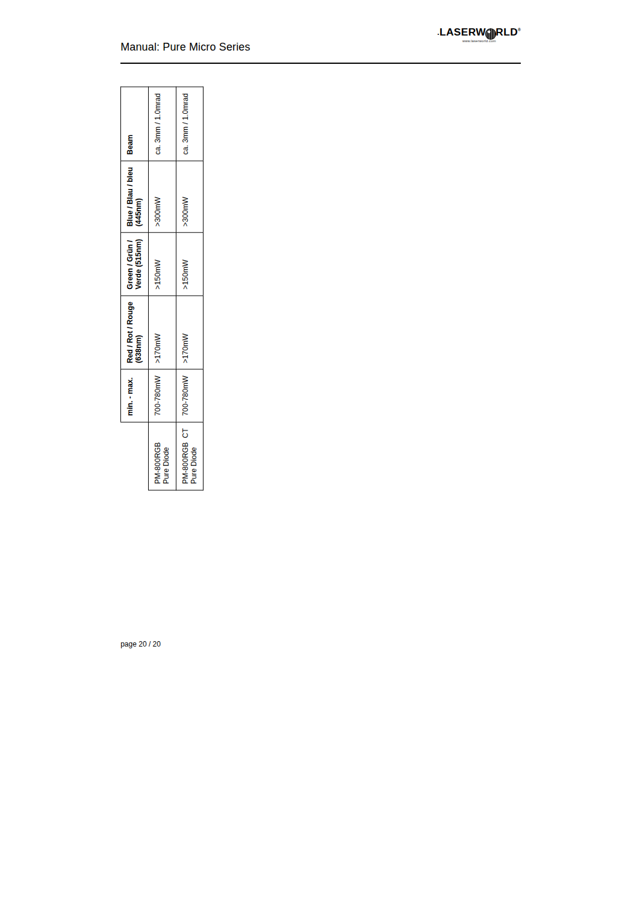Manual: Pure Micro Series
. LASERWORLD®
www.laserworld.com
| | min. - max. | Red / Rot / Rouge (638nm) | Green / Grün / Verde (515nm) | Blue / Blau / bleu (445nm) | Beam |
| --- | --- | --- | --- | --- | --- |
| PM-800RGB Pure Diode | 700-780mW | >170mW | >150mW | >300mW | ca. 3mm / 1.0mrad |
| PM-800RGB CT Pure Diode | 700-780mW | >170mW | >150mW | >300mW | ca. 3mm / 1.0mrad |
page 20 / 20